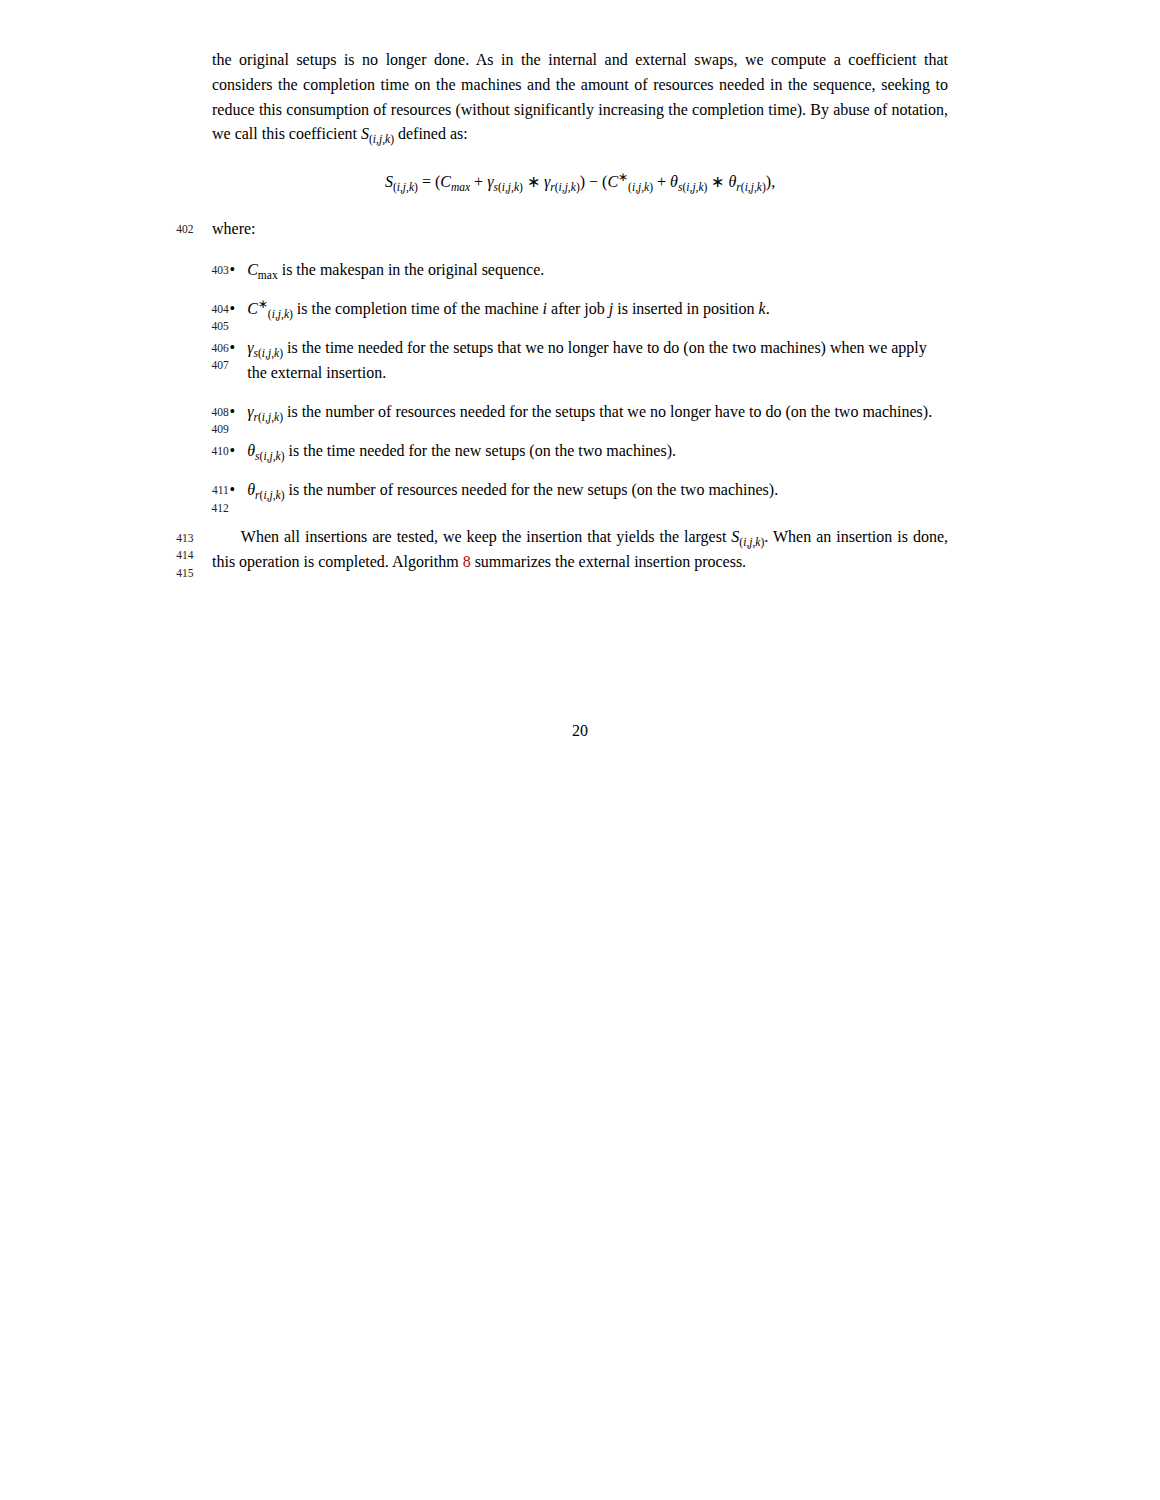the original setups is no longer done. As in the internal and external swaps, we compute a coefficient that considers the completion time on the machines and the amount of resources needed in the sequence, seeking to reduce this consumption of resources (without significantly increasing the completion time). By abuse of notation, we call this coefficient S(i,j,k) defined as:
S(i,j,k) = (Cmax + γs(i,j,k) ∗ γr(i,j,k)) − (C∗(i,j,k) + θs(i,j,k) ∗ θr(i,j,k)),
402
where:
403 Cmax is the makespan in the original sequence.
404405 C∗(i,j,k) is the completion time of the machine i after job j is inserted in position k.
406407 γs(i,j,k) is the time needed for the setups that we no longer have to do (on the two machines) when we apply the external insertion.
408409 γr(i,j,k) is the number of resources needed for the setups that we no longer have to do (on the two machines).
410 θs(i,j,k) is the time needed for the new setups (on the two machines).
411412 θr(i,j,k) is the number of resources needed for the new setups (on the two machines).
413 414 415
When all insertions are tested, we keep the insertion that yields the largest S(i,j,k). When an insertion is done, this operation is completed. Algorithm 8 summarizes the external insertion process.
20